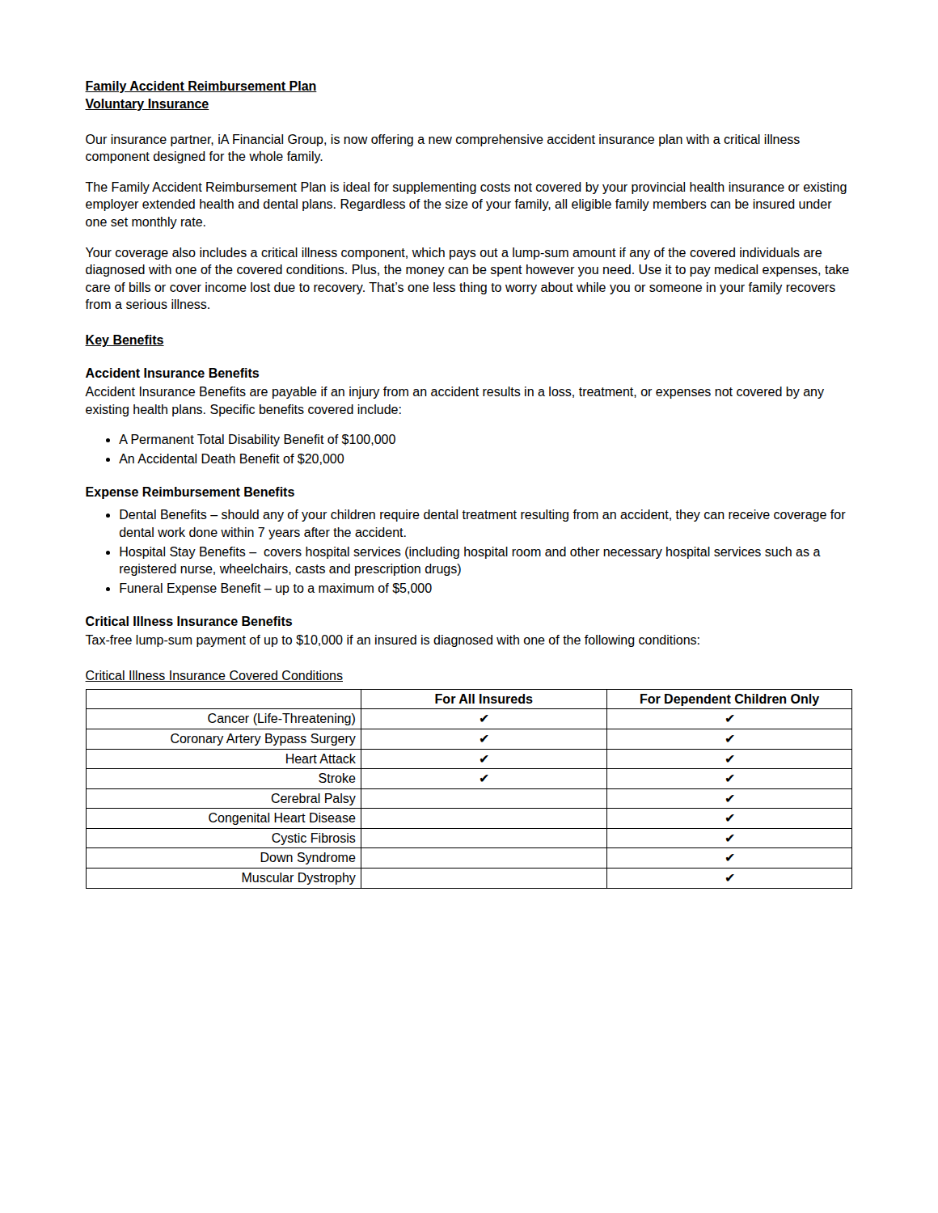Family Accident Reimbursement Plan
Voluntary Insurance
Our insurance partner, iA Financial Group, is now offering a new comprehensive accident insurance plan with a critical illness component designed for the whole family.
The Family Accident Reimbursement Plan is ideal for supplementing costs not covered by your provincial health insurance or existing employer extended health and dental plans. Regardless of the size of your family, all eligible family members can be insured under one set monthly rate.
Your coverage also includes a critical illness component, which pays out a lump-sum amount if any of the covered individuals are diagnosed with one of the covered conditions. Plus, the money can be spent however you need. Use it to pay medical expenses, take care of bills or cover income lost due to recovery. That’s one less thing to worry about while you or someone in your family recovers from a serious illness.
Key Benefits
Accident Insurance Benefits
Accident Insurance Benefits are payable if an injury from an accident results in a loss, treatment, or expenses not covered by any existing health plans. Specific benefits covered include:
A Permanent Total Disability Benefit of $100,000
An Accidental Death Benefit of $20,000
Expense Reimbursement Benefits
Dental Benefits – should any of your children require dental treatment resulting from an accident, they can receive coverage for dental work done within 7 years after the accident.
Hospital Stay Benefits – covers hospital services (including hospital room and other necessary hospital services such as a registered nurse, wheelchairs, casts and prescription drugs)
Funeral Expense Benefit – up to a maximum of $5,000
Critical Illness Insurance Benefits
Tax-free lump-sum payment of up to $10,000 if an insured is diagnosed with one of the following conditions:
Critical Illness Insurance Covered Conditions
| | For All Insureds | For Dependent Children Only |
| --- | --- | --- |
| Cancer (Life-Threatening) | ✔ | ✔ |
| Coronary Artery Bypass Surgery | ✔ | ✔ |
| Heart Attack | ✔ | ✔ |
| Stroke | ✔ | ✔ |
| Cerebral Palsy | | ✔ |
| Congenital Heart Disease | | ✔ |
| Cystic Fibrosis | | ✔ |
| Down Syndrome | | ✔ |
| Muscular Dystrophy | | ✔ |